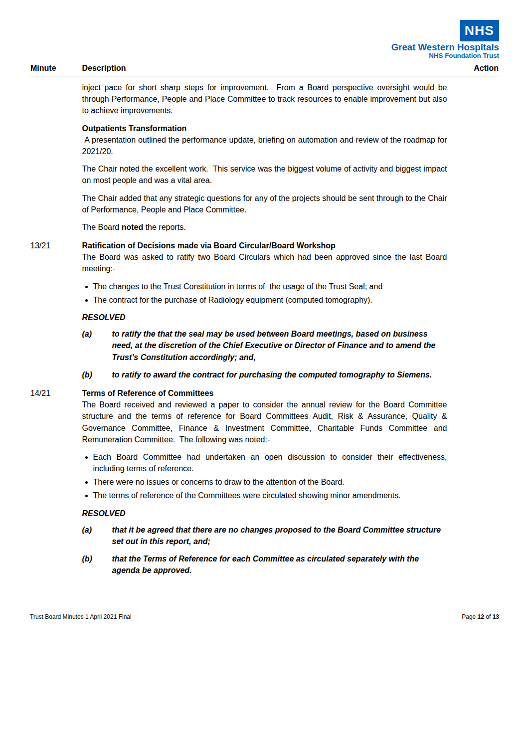NHS
Great Western Hospitals
NHS Foundation Trust
| Minute | Description | Action |
| | inject pace for short sharp steps for improvement. From a Board perspective oversight would be through Performance, People and Place Committee to track resources to enable improvement but also to achieve improvements. Outpatients Transformation A presentation outlined the performance update, briefing on automation and review of the roadmap for 2021/20. The Chair noted the excellent work. This service was the biggest volume of activity and biggest impact on most people and was a vital area. The Chair added that any strategic questions for any of the projects should be sent through to the Chair of Performance, People and Place Committee. The Board noted the reports. | |
| 13/21 | Ratification of Decisions made via Board Circular/Board Workshop The Board was asked to ratify two Board Circulars which had been approved since the last Board meeting:- The changes to the Trust Constitution in terms of the usage of the Trust Seal; and The contract for the purchase of Radiology equipment (computed tomography). RESOLVED (a) to ratify the that the seal may be used between Board meetings, based on business need, at the discretion of the Chief Executive or Director of Finance and to amend the Trust’s Constitution accordingly; and, (b) to ratify to award the contract for purchasing the computed tomography to Siemens. | |
| 14/21 | Terms of Reference of Committees The Board received and reviewed a paper to consider the annual review for the Board Committee structure and the terms of reference for Board Committees Audit, Risk & Assurance, Quality & Governance Committee, Finance & Investment Committee, Charitable Funds Committee and Remuneration Committee. The following was noted:- Each Board Committee had undertaken an open discussion to consider their effectiveness, including terms of reference. There were no issues or concerns to draw to the attention of the Board. The terms of reference of the Committees were circulated showing minor amendments. RESOLVED (a) that it be agreed that there are no changes proposed to the Board Committee structure set out in this report, and; (b) that the Terms of Reference for each Committee as circulated separately with the agenda be approved. | |
Trust Board Minutes 1 April 2021 Final
Page 12 of 13